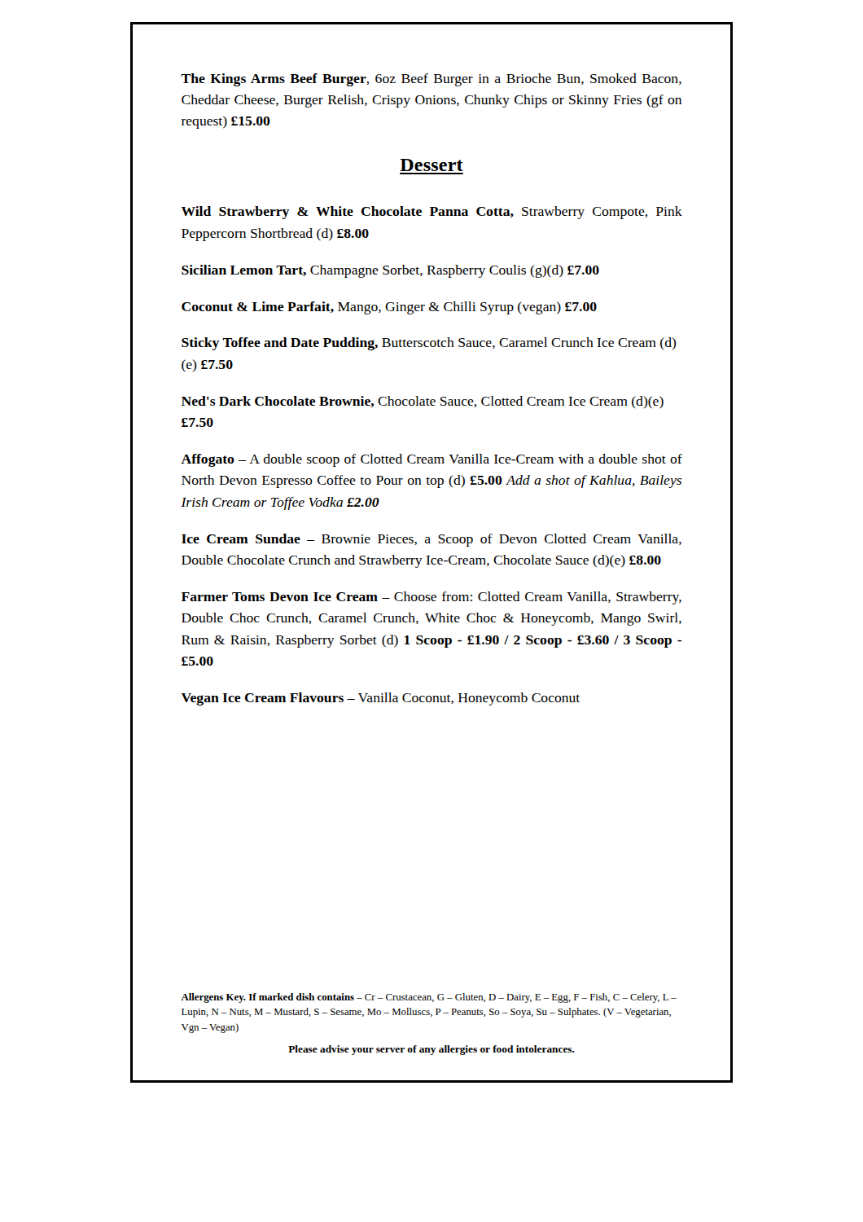The Kings Arms Beef Burger, 6oz Beef Burger in a Brioche Bun, Smoked Bacon, Cheddar Cheese, Burger Relish, Crispy Onions, Chunky Chips or Skinny Fries (gf on request) £15.00
Dessert
Wild Strawberry & White Chocolate Panna Cotta, Strawberry Compote, Pink Peppercorn Shortbread (d) £8.00
Sicilian Lemon Tart, Champagne Sorbet, Raspberry Coulis (g)(d) £7.00
Coconut & Lime Parfait, Mango, Ginger & Chilli Syrup (vegan) £7.00
Sticky Toffee and Date Pudding, Butterscotch Sauce, Caramel Crunch Ice Cream (d)(e) £7.50
Ned's Dark Chocolate Brownie, Chocolate Sauce, Clotted Cream Ice Cream (d)(e) £7.50
Affogato – A double scoop of Clotted Cream Vanilla Ice-Cream with a double shot of North Devon Espresso Coffee to Pour on top (d) £5.00 Add a shot of Kahlua, Baileys Irish Cream or Toffee Vodka £2.00
Ice Cream Sundae – Brownie Pieces, a Scoop of Devon Clotted Cream Vanilla, Double Chocolate Crunch and Strawberry Ice-Cream, Chocolate Sauce (d)(e) £8.00
Farmer Toms Devon Ice Cream – Choose from: Clotted Cream Vanilla, Strawberry, Double Choc Crunch, Caramel Crunch, White Choc & Honeycomb, Mango Swirl, Rum & Raisin, Raspberry Sorbet (d) 1 Scoop - £1.90 / 2 Scoop - £3.60 / 3 Scoop - £5.00
Vegan Ice Cream Flavours – Vanilla Coconut, Honeycomb Coconut
Allergens Key. If marked dish contains – Cr – Crustacean, G – Gluten, D – Dairy, E – Egg, F – Fish, C – Celery, L – Lupin, N – Nuts, M – Mustard, S – Sesame, Mo – Molluscs, P – Peanuts, So – Soya, Su – Sulphates. (V – Vegetarian, Vgn – Vegan)
Please advise your server of any allergies or food intolerances.